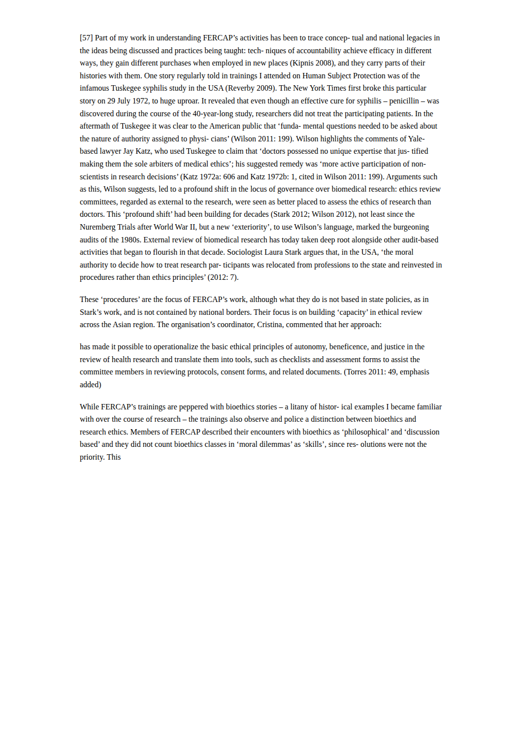[57] Part of my work in understanding FERCAP’s activities has been to trace concep- tual and national legacies in the ideas being discussed and practices being taught: tech- niques of accountability achieve efficacy in different ways, they gain different purchases when employed in new places (Kipnis 2008), and they carry parts of their histories with them. One story regularly told in trainings I attended on Human Subject Protection was of the infamous Tuskegee syphilis study in the USA (Reverby 2009). The New York Times first broke this particular story on 29 July 1972, to huge uproar. It revealed that even though an effective cure for syphilis – penicillin – was discovered during the course of the 40-year-long study, researchers did not treat the participating patients. In the aftermath of Tuskegee it was clear to the American public that ‘funda- mental questions needed to be asked about the nature of authority assigned to physi- cians’ (Wilson 2011: 199). Wilson highlights the comments of Yale-based lawyer Jay Katz, who used Tuskegee to claim that ‘doctors possessed no unique expertise that jus- tified making them the sole arbiters of medical ethics’; his suggested remedy was ‘more active participation of non-scientists in research decisions’ (Katz 1972a: 606 and Katz 1972b: 1, cited in Wilson 2011: 199). Arguments such as this, Wilson suggests, led to a profound shift in the locus of governance over biomedical research: ethics review committees, regarded as external to the research, were seen as better placed to assess the ethics of research than doctors. This ‘profound shift’ had been building for decades (Stark 2012; Wilson 2012), not least since the Nuremberg Trials after World War II, but a new ‘exteriority’, to use Wilson’s language, marked the burgeoning audits of the 1980s. External review of biomedical research has today taken deep root alongside other audit-based activities that began to flourish in that decade. Sociologist Laura Stark argues that, in the USA, ‘the moral authority to decide how to treat research par- ticipants was relocated from professions to the state and reinvested in procedures rather than ethics principles’ (2012: 7).
These ‘procedures’ are the focus of FERCAP’s work, although what they do is not based in state policies, as in Stark’s work, and is not contained by national borders. Their focus is on building ‘capacity’ in ethical review across the Asian region. The organisation’s coordinator, Cristina, commented that her approach:
has made it possible to operationalize the basic ethical principles of autonomy, beneficence, and justice in the review of health research and translate them into tools, such as checklists and assessment forms to assist the committee members in reviewing protocols, consent forms, and related documents. (Torres 2011: 49, emphasis added)
While FERCAP’s trainings are peppered with bioethics stories – a litany of histor- ical examples I became familiar with over the course of research – the trainings also observe and police a distinction between bioethics and research ethics. Members of FERCAP described their encounters with bioethics as ‘philosophical’ and ‘discussion based’ and they did not count bioethics classes in ‘moral dilemmas’ as ‘skills’, since res- olutions were not the priority. This